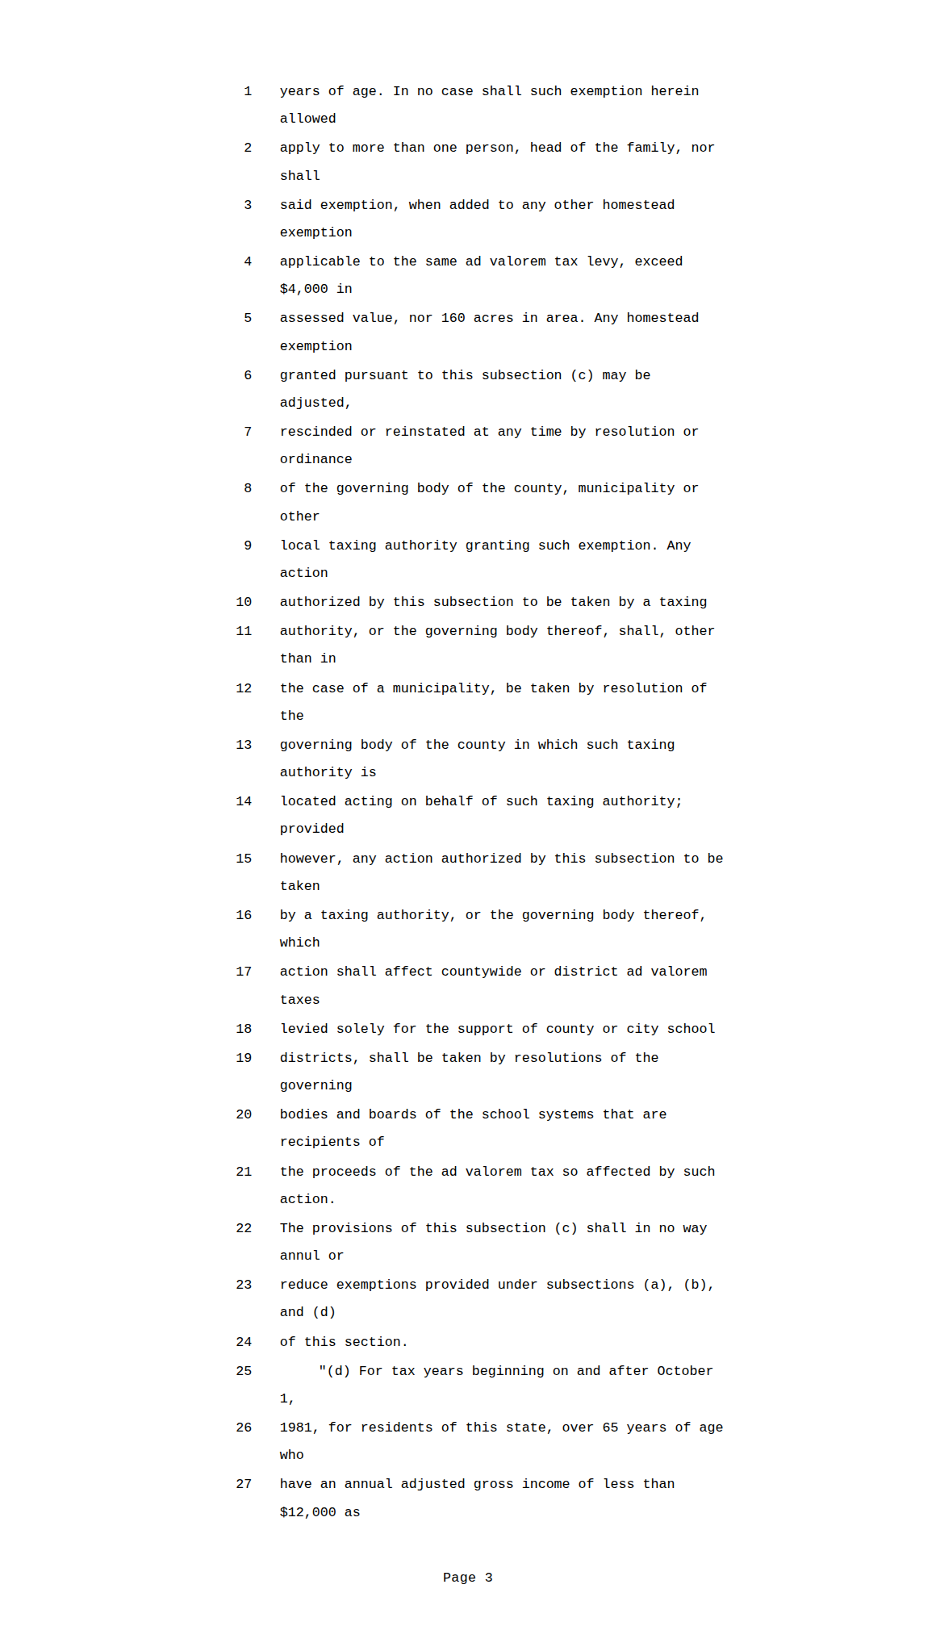| 1 | years of age. In no case shall such exemption herein allowed |
| 2 | apply to more than one person, head of the family, nor shall |
| 3 | said exemption, when added to any other homestead exemption |
| 4 | applicable to the same ad valorem tax levy, exceed $4,000 in |
| 5 | assessed value, nor 160 acres in area. Any homestead exemption |
| 6 | granted pursuant to this subsection (c) may be adjusted, |
| 7 | rescinded or reinstated at any time by resolution or ordinance |
| 8 | of the governing body of the county, municipality or other |
| 9 | local taxing authority granting such exemption. Any action |
| 10 | authorized by this subsection to be taken by a taxing |
| 11 | authority, or the governing body thereof, shall, other than in |
| 12 | the case of a municipality, be taken by resolution of the |
| 13 | governing body of the county in which such taxing authority is |
| 14 | located acting on behalf of such taxing authority; provided |
| 15 | however, any action authorized by this subsection to be taken |
| 16 | by a taxing authority, or the governing body thereof, which |
| 17 | action shall affect countywide or district ad valorem taxes |
| 18 | levied solely for the support of county or city school |
| 19 | districts, shall be taken by resolutions of the governing |
| 20 | bodies and boards of the school systems that are recipients of |
| 21 | the proceeds of the ad valorem tax so affected by such action. |
| 22 | The provisions of this subsection (c) shall in no way annul or |
| 23 | reduce exemptions provided under subsections (a), (b), and (d) |
| 24 | of this section. |
| 25 | "(d) For tax years beginning on and after October 1, |
| 26 | 1981, for residents of this state, over 65 years of age who |
| 27 | have an annual adjusted gross income of less than $12,000 as |
Page 3